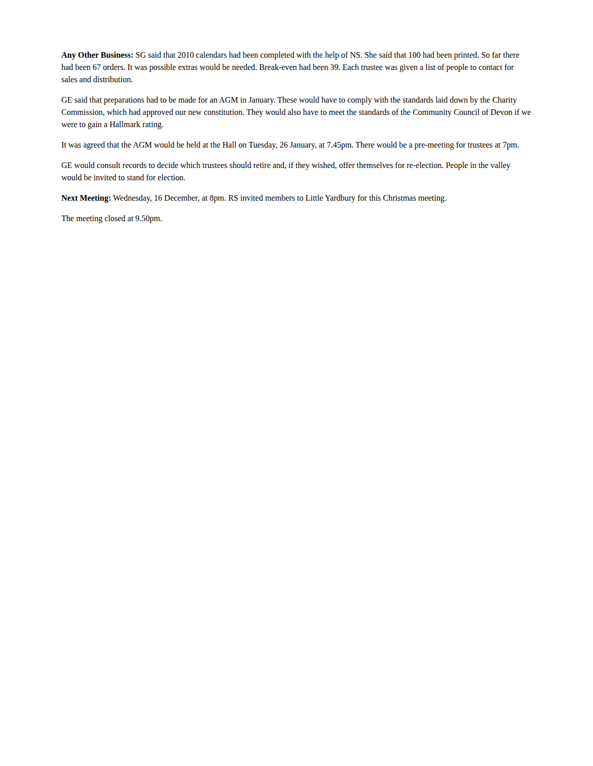Any Other Business: SG said that 2010 calendars had been completed with the help of NS. She said that 100 had been printed. So far there had been 67 orders. It was possible extras would be needed. Break-even had been 39. Each trustee was given a list of people to contact for sales and distribution.
GE said that preparations had to be made for an AGM in January. These would have to comply with the standards laid down by the Charity Commission, which had approved our new constitution. They would also have to meet the standards of the Community Council of Devon if we were to gain a Hallmark rating.
It was agreed that the AGM would be held at the Hall on Tuesday, 26 January, at 7.45pm. There would be a pre-meeting for trustees at 7pm.
GE would consult records to decide which trustees should retire and, if they wished, offer themselves for re-election. People in the valley would be invited to stand for election.
Next Meeting: Wednesday, 16 December, at 8pm. RS invited members to Little Yardbury for this Christmas meeting.
The meeting closed at 9.50pm.